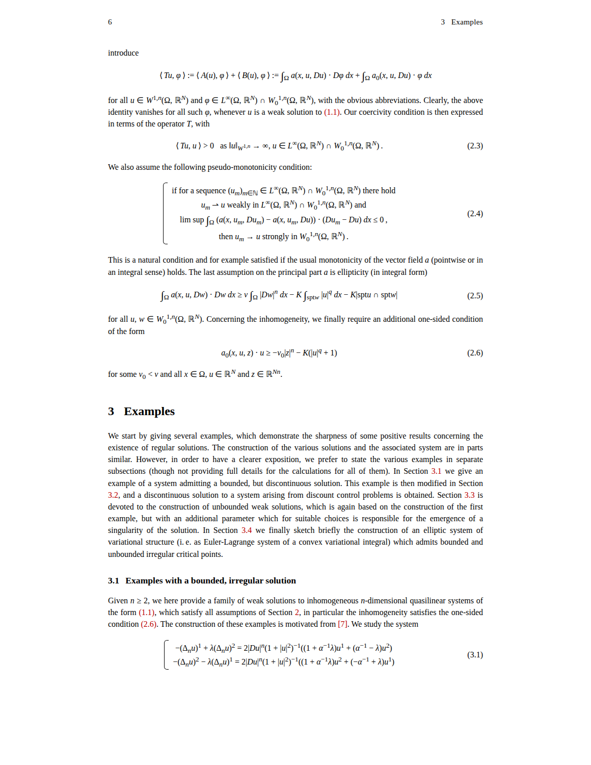6
3 Examples
introduce
⟨ Tu, φ ⟩ := ⟨ A(u), φ ⟩ + ⟨ B(u), φ ⟩ := ∫Ω a(x, u, Du) · Dφ dx + ∫Ω a0(x, u, Du) · φ dx
for all u ∈ W1,n(Ω, ℝN) and φ ∈ L∞(Ω, ℝN) ∩ W01,n(Ω, ℝN), with the obvious abbreviations. Clearly, the above identity vanishes for all such φ, whenever u is a weak solution to (1.1). Our coercivity condition is then expressed in terms of the operator T, with
⟨ Tu, u ⟩ > 0 as ‖u‖W1,n → ∞, u ∈ L∞(Ω, ℝN) ∩ W01,n(Ω, ℝN) .
(2.3)
We also assume the following pseudo-monotonicity condition:
if for a sequence (um)m∈ℕ ∈ L∞(Ω, ℝN) ∩ W01,n(Ω, ℝN) there hold um ⇀ u weakly in L∞(Ω, ℝN) ∩ W01,n(Ω, ℝN) and lim sup ∫Ω (a(x, um, Dum) − a(x, um, Du)) · (Dum − Du) dx ≤ 0 , then um → u strongly in W01,n(Ω, ℝN) .
(2.4)
This is a natural condition and for example satisfied if the usual monotonicity of the vector field a (pointwise or in an integral sense) holds. The last assumption on the principal part a is ellipticity (in integral form)
∫Ω a(x, u, Dw) · Dw dx ≥ ν ∫Ω |Dw|n dx − K ∫sptw |u|q dx − K|sptu ∩ sptw|
(2.5)
for all u, w ∈ W01,n(Ω, ℝN). Concerning the inhomogeneity, we finally require an additional one-sided condition of the form
a0(x, u, z) · u ≥ −ν0|z|n − K(|u|q + 1)
(2.6)
for some ν0 < ν and all x ∈ Ω, u ∈ ℝN and z ∈ ℝNn.
3 Examples
We start by giving several examples, which demonstrate the sharpness of some positive results concerning the existence of regular solutions. The construction of the various solutions and the associated system are in parts similar. However, in order to have a clearer exposition, we prefer to state the various examples in separate subsections (though not providing full details for the calculations for all of them). In Section 3.1 we give an example of a system admitting a bounded, but discontinuous solution. This example is then modified in Section 3.2, and a discontinuous solution to a system arising from discount control problems is obtained. Section 3.3 is devoted to the construction of unbounded weak solutions, which is again based on the construction of the first example, but with an additional parameter which for suitable choices is responsible for the emergence of a singularity of the solution. In Section 3.4 we finally sketch briefly the construction of an elliptic system of variational structure (i. e. as Euler-Lagrange system of a convex variational integral) which admits bounded and unbounded irregular critical points.
3.1 Examples with a bounded, irregular solution
Given n ≥ 2, we here provide a family of weak solutions to inhomogeneous n-dimensional quasilinear systems of the form (1.1), which satisfy all assumptions of Section 2, in particular the inhomogeneity satisfies the one-sided condition (2.6). The construction of these examples is motivated from [7]. We study the system
−(Δnu)1 + λ(Δnu)2 = 2|Du|n(1 + |u|2)−1((1 + α−1λ)u1 + (α−1 − λ)u2) −(Δnu)2 − λ(Δnu)1 = 2|Du|n(1 + |u|2)−1((1 + α−1λ)u2 + (−α−1 + λ)u1)
(3.1)